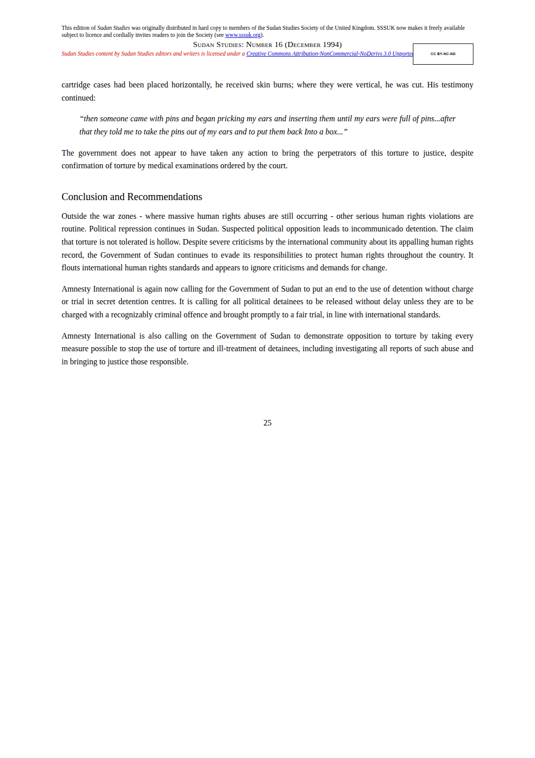This edition of Sudan Studies was originally distributed in hard copy to members of the Sudan Studies Society of the United Kingdom. SSSUK now makes it freely available subject to licence and cordially invites readers to join the Society (see www.sssuk.org).
Sudan Studies: Number 16 (December 1994)
Sudan Studies content by Sudan Studies editors and writers is licensed under a Creative Commons Attribution-NonCommercial-NoDerivs 3.0 Unported Licence.
CC BY-NC-ND
cartridge cases had been placed horizontally, he received skin burns; where they were vertical, he was cut. His testimony continued:
“then someone came with pins and began pricking my ears and inserting them until my ears were full of pins...after that they told me to take the pins out of my ears and to put them back Into a box...”
The government does not appear to have taken any action to bring the perpetrators of this torture to justice, despite confirmation of torture by medical examinations ordered by the court.
Conclusion and Recommendations
Outside the war zones - where massive human rights abuses are still occurring - other serious human rights violations are routine. Political repression continues in Sudan. Suspected political opposition leads to incommunicado detention. The claim that torture is not tolerated is hollow. Despite severe criticisms by the international community about its appalling human rights record, the Government of Sudan continues to evade its responsibilities to protect human rights throughout the country. It flouts international human rights standards and appears to ignore criticisms and demands for change.
Amnesty International is again now calling for the Government of Sudan to put an end to the use of detention without charge or trial in secret detention centres. It is calling for all political detainees to be released without delay unless they are to be charged with a recognizably criminal offence and brought promptly to a fair trial, in line with international standards.
Amnesty International is also calling on the Government of Sudan to demonstrate opposition to torture by taking every measure possible to stop the use of torture and ill-treatment of detainees, including investigating all reports of such abuse and in bringing to justice those responsible.
25